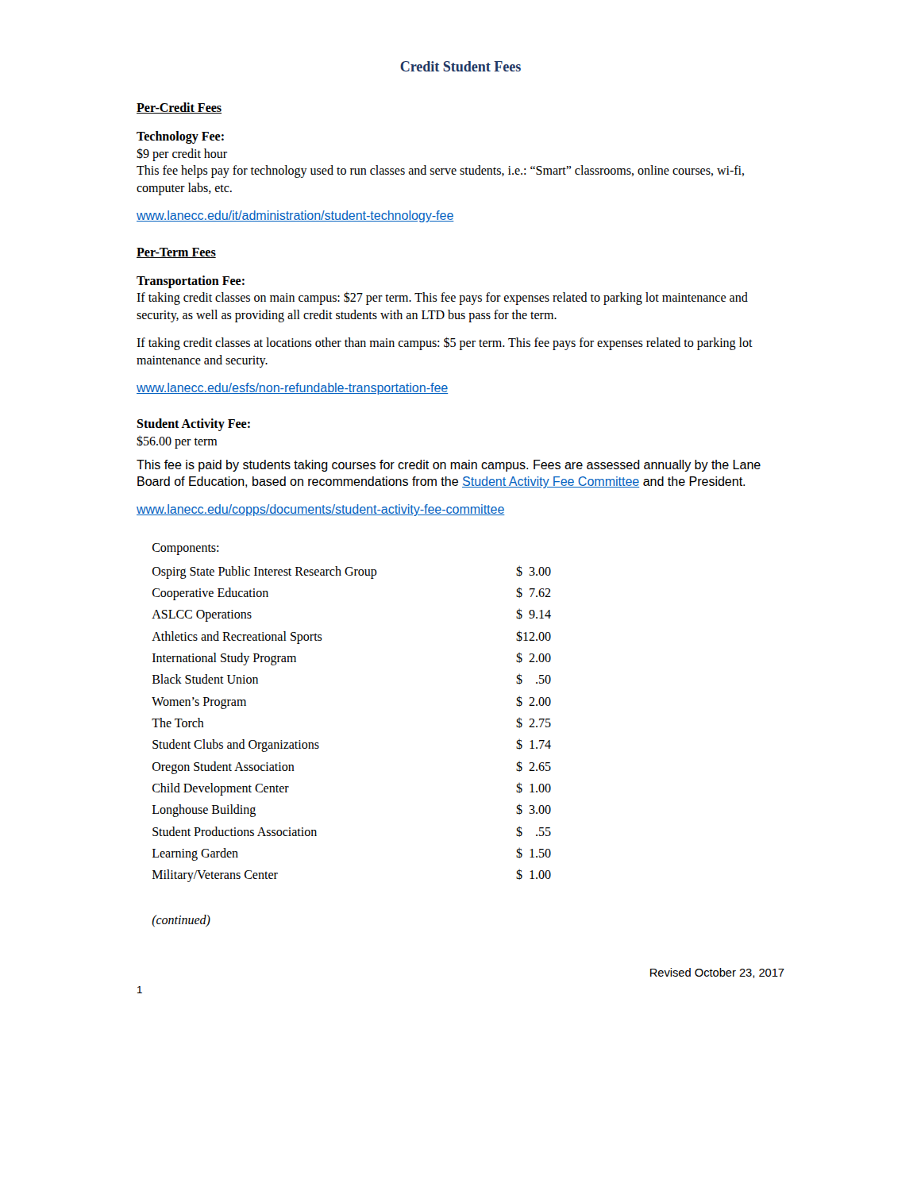Credit Student Fees
Per-Credit Fees
Technology Fee:
$9 per credit hour
This fee helps pay for technology used to run classes and serve students, i.e.: “Smart” classrooms, online courses, wi-fi, computer labs, etc.
www.lanecc.edu/it/administration/student-technology-fee
Per-Term Fees
Transportation Fee:
If taking credit classes on main campus: $27 per term. This fee pays for expenses related to parking lot maintenance and security, as well as providing all credit students with an LTD bus pass for the term.
If taking credit classes at locations other than main campus: $5 per term. This fee pays for expenses related to parking lot maintenance and security.
www.lanecc.edu/esfs/non-refundable-transportation-fee
Student Activity Fee:
$56.00 per term
This fee is paid by students taking courses for credit on main campus. Fees are assessed annually by the Lane Board of Education, based on recommendations from the Student Activity Fee Committee and the President.
www.lanecc.edu/copps/documents/student-activity-fee-committee
Components:
| Ospirg State Public Interest Research Group | $ 3.00 |
| Cooperative Education | $ 7.62 |
| ASLCC Operations | $ 9.14 |
| Athletics and Recreational Sports | $12.00 |
| International Study Program | $ 2.00 |
| Black Student Union | $ .50 |
| Women’s Program | $ 2.00 |
| The Torch | $ 2.75 |
| Student Clubs and Organizations | $ 1.74 |
| Oregon Student Association | $ 2.65 |
| Child Development Center | $ 1.00 |
| Longhouse Building | $ 3.00 |
| Student Productions Association | $ .55 |
| Learning Garden | $ 1.50 |
| Military/Veterans Center | $ 1.00 |
(continued)
Revised October 23, 2017
1